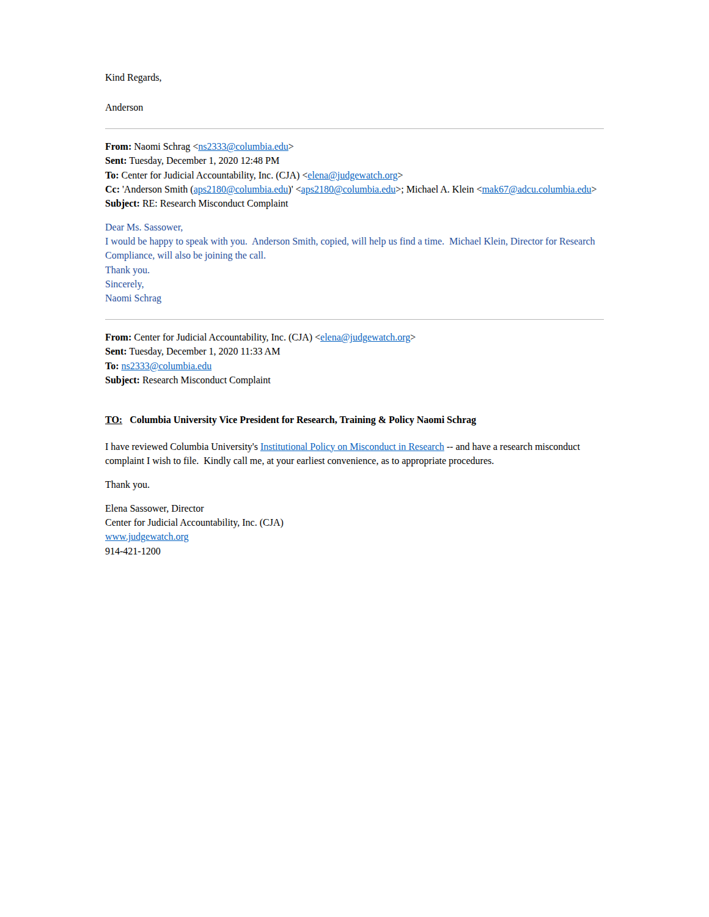Kind Regards,
Anderson
From: Naomi Schrag <ns2333@columbia.edu>
Sent: Tuesday, December 1, 2020 12:48 PM
To: Center for Judicial Accountability, Inc. (CJA) <elena@judgewatch.org>
Cc: 'Anderson Smith (aps2180@columbia.edu)' <aps2180@columbia.edu>; Michael A. Klein <mak67@adcu.columbia.edu>
Subject: RE: Research Misconduct Complaint
Dear Ms. Sassower,
I would be happy to speak with you. Anderson Smith, copied, will help us find a time. Michael Klein, Director for Research Compliance, will also be joining the call.
Thank you.
Sincerely,
Naomi Schrag
From: Center for Judicial Accountability, Inc. (CJA) <elena@judgewatch.org>
Sent: Tuesday, December 1, 2020 11:33 AM
To: ns2333@columbia.edu
Subject: Research Misconduct Complaint
TO: Columbia University Vice President for Research, Training & Policy Naomi Schrag
I have reviewed Columbia University's Institutional Policy on Misconduct in Research -- and have a research misconduct complaint I wish to file. Kindly call me, at your earliest convenience, as to appropriate procedures.
Thank you.
Elena Sassower, Director
Center for Judicial Accountability, Inc. (CJA)
www.judgewatch.org
914-421-1200